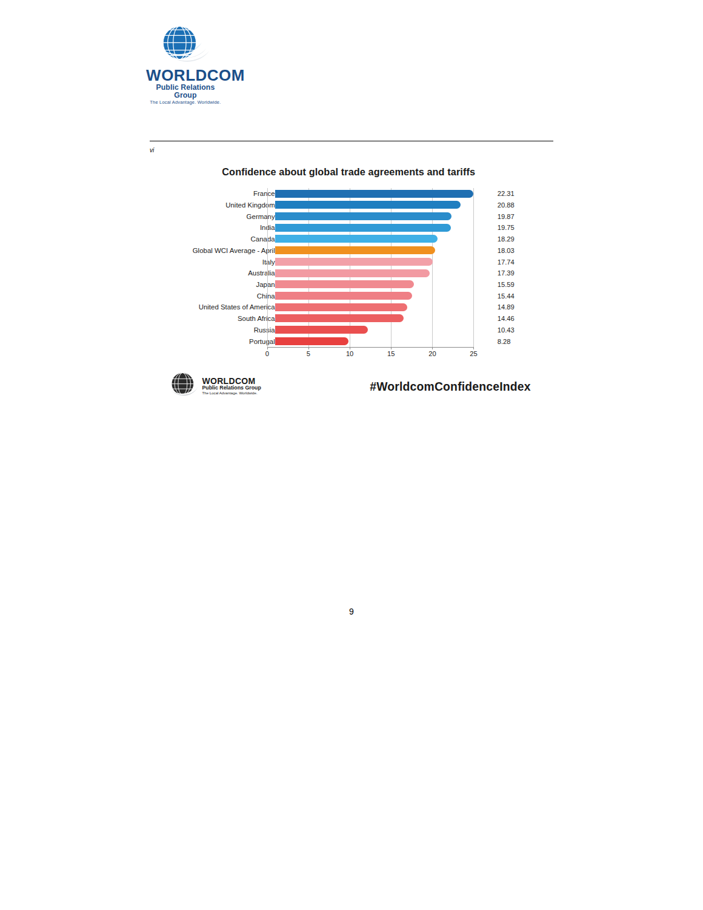WORLDCOM
Public Relations Group
The Local Advantage. Worldwide.
vi
Confidence about global trade agreements and tariffs
| France | | 22.31 |
| United Kingdom | | 20.88 |
| Germany | | 19.87 |
| India | | 19.75 |
| Canada | | 18.29 |
| Global WCI Average - April | | 18.03 |
| Italy | | 17.74 |
| Australia | | 17.39 |
| Japan | | 15.59 |
| China | | 15.44 |
| United States of America | | 14.89 |
| South Africa | | 14.46 |
| Russia | | 10.43 |
| Portugal | | 8.28 |
0
5
10
15
20
25
WORLDCOM
Public Relations Group
The Local Advantage. Worldwide.
#WorldcomConfidenceIndex
9